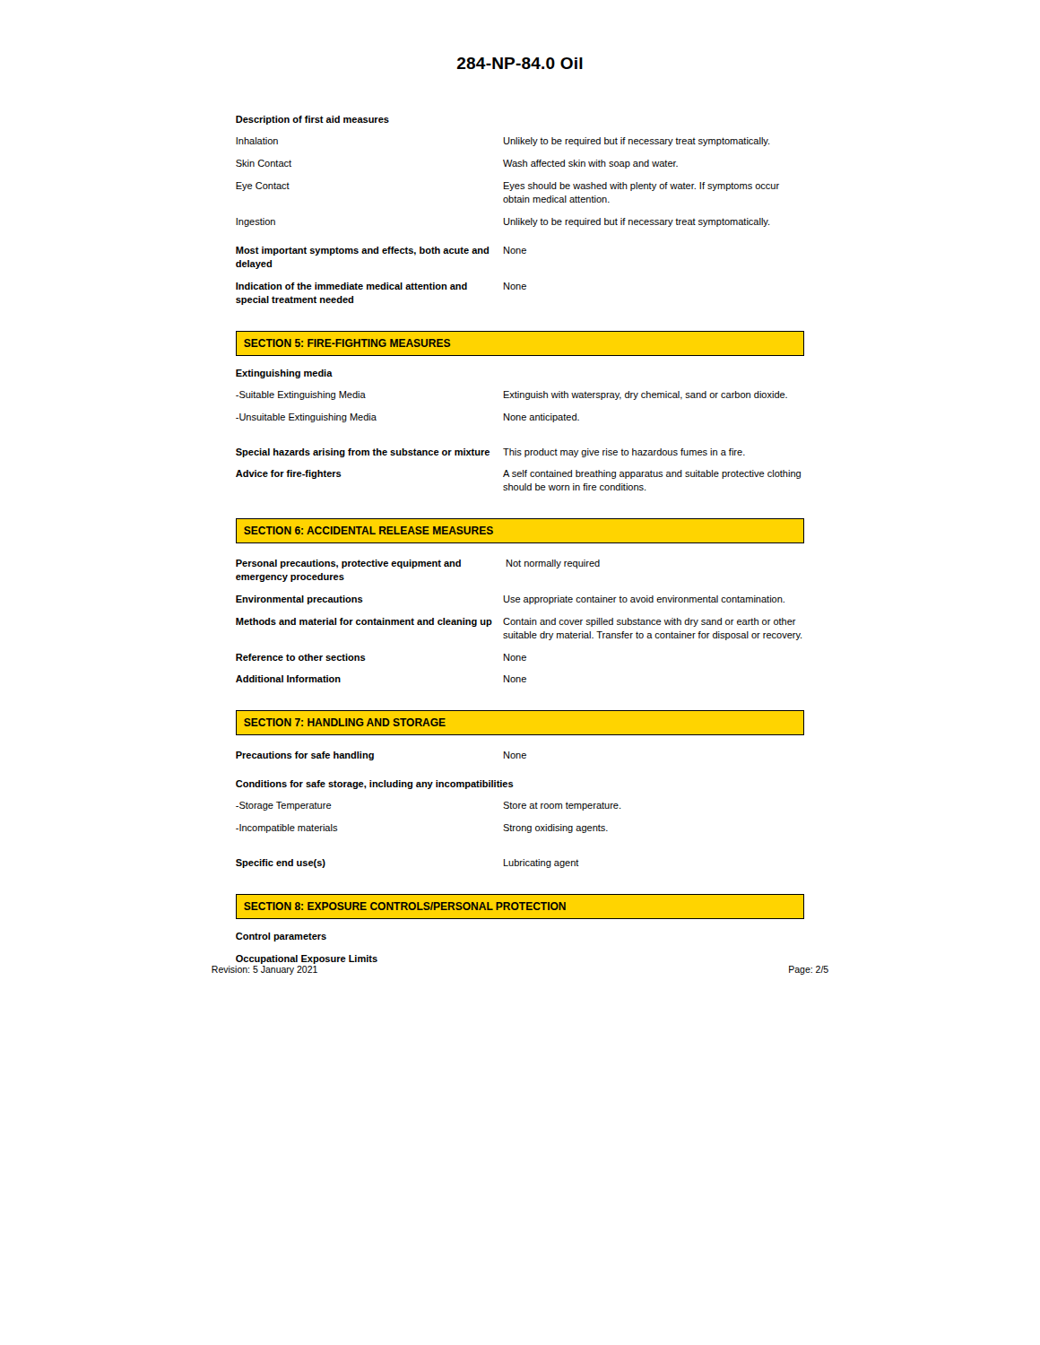284-NP-84.0 Oil
Description of first aid measures
| Inhalation | Unlikely to be required but if necessary treat symptomatically. |
| Skin Contact | Wash affected skin with soap and water. |
| Eye Contact | Eyes should be washed with plenty of water. If symptoms occur obtain medical attention. |
| Ingestion | Unlikely to be required but if necessary treat symptomatically. |
| Most important symptoms and effects, both acute and delayed | None |
| Indication of the immediate medical attention and special treatment needed | None |
SECTION 5: FIRE-FIGHTING MEASURES
Extinguishing media
| -Suitable Extinguishing Media | Extinguish with waterspray, dry chemical, sand or carbon dioxide. |
| -Unsuitable Extinguishing Media | None anticipated. |
| Special hazards arising from the substance or mixture | This product may give rise to hazardous fumes in a fire. |
| Advice for fire-fighters | A self contained breathing apparatus and suitable protective clothing should be worn in fire conditions. |
SECTION 6: ACCIDENTAL RELEASE MEASURES
| Personal precautions, protective equipment and emergency procedures | Not normally required |
| Environmental precautions | Use appropriate container to avoid environmental contamination. |
| Methods and material for containment and cleaning up | Contain and cover spilled substance with dry sand or earth or other suitable dry material. Transfer to a container for disposal or recovery. |
| Reference to other sections | None |
| Additional Information | None |
SECTION 7: HANDLING AND STORAGE
| Precautions for safe handling | None |
Conditions for safe storage, including any incompatibilities
| -Storage Temperature | Store at room temperature. |
| -Incompatible materials | Strong oxidising agents. |
| Specific end use(s) | Lubricating agent |
SECTION 8: EXPOSURE CONTROLS/PERSONAL PROTECTION
Control parameters
Occupational Exposure Limits
Revision: 5 January 2021 Page: 2/5